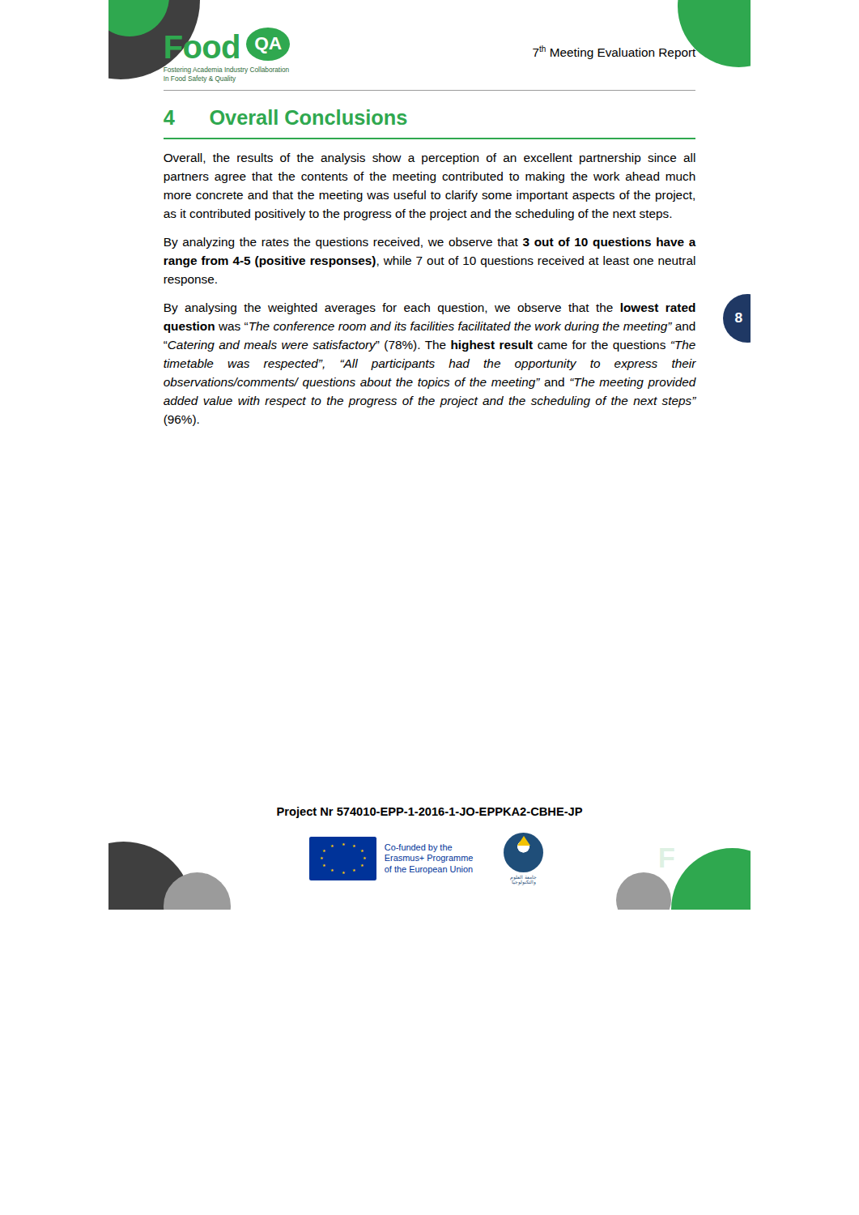Food QA
Fostering Academia Industry Collaboration
In Food Safety & Quality
7th Meeting Evaluation Report
8
4 Overall Conclusions
Overall, the results of the analysis show a perception of an excellent partnership since all partners agree that the contents of the meeting contributed to making the work ahead much more concrete and that the meeting was useful to clarify some important aspects of the project, as it contributed positively to the progress of the project and the scheduling of the next steps.
By analyzing the rates the questions received, we observe that 3 out of 10 questions have a range from 4-5 (positive responses), while 7 out of 10 questions received at least one neutral response.
By analysing the weighted averages for each question, we observe that the lowest rated question was “The conference room and its facilities facilitated the work during the meeting” and “Catering and meals were satisfactory” (78%). The highest result came for the questions “The timetable was respected”, “All participants had the opportunity to express their observations/comments/ questions about the topics of the meeting” and “The meeting provided added value with respect to the progress of the project and the scheduling of the next steps” (96%).
Project Nr 574010-EPP-1-2016-1-JO-EPPKA2-CBHE-JP
★ ★ ★ ★ ★ ★ ★ ★ ★ ★ ★ ★
Co-funded by the
Erasmus+ Programme
of the European Union
جامعة العلوم والتكنولوجيا
F